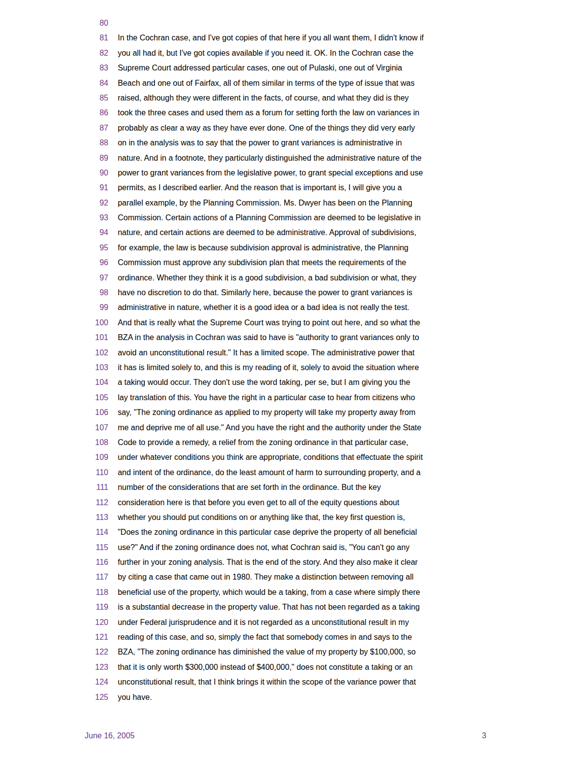80
81 In the Cochran case, and I've got copies of that here if you all want them, I didn't know if
82 you all had it, but I've got copies available if you need it. OK. In the Cochran case the
83 Supreme Court addressed particular cases, one out of Pulaski, one out of Virginia
84 Beach and one out of Fairfax, all of them similar in terms of the type of issue that was
85 raised, although they were different in the facts, of course, and what they did is they
86 took the three cases and used them as a forum for setting forth the law on variances in
87 probably as clear a way as they have ever done. One of the things they did very early
88 on in the analysis was to say that the power to grant variances is administrative in
89 nature. And in a footnote, they particularly distinguished the administrative nature of the
90 power to grant variances from the legislative power, to grant special exceptions and use
91 permits, as I described earlier. And the reason that is important is, I will give you a
92 parallel example, by the Planning Commission. Ms. Dwyer has been on the Planning
93 Commission. Certain actions of a Planning Commission are deemed to be legislative in
94 nature, and certain actions are deemed to be administrative. Approval of subdivisions,
95 for example, the law is because subdivision approval is administrative, the Planning
96 Commission must approve any subdivision plan that meets the requirements of the
97 ordinance. Whether they think it is a good subdivision, a bad subdivision or what, they
98 have no discretion to do that. Similarly here, because the power to grant variances is
99 administrative in nature, whether it is a good idea or a bad idea is not really the test.
100 And that is really what the Supreme Court was trying to point out here, and so what the
101 BZA in the analysis in Cochran was said to have is "authority to grant variances only to
102 avoid an unconstitutional result." It has a limited scope. The administrative power that
103 it has is limited solely to, and this is my reading of it, solely to avoid the situation where
104 a taking would occur. They don't use the word taking, per se, but I am giving you the
105 lay translation of this. You have the right in a particular case to hear from citizens who
106 say, "The zoning ordinance as applied to my property will take my property away from
107 me and deprive me of all use." And you have the right and the authority under the State
108 Code to provide a remedy, a relief from the zoning ordinance in that particular case,
109 under whatever conditions you think are appropriate, conditions that effectuate the spirit
110 and intent of the ordinance, do the least amount of harm to surrounding property, and a
111 number of the considerations that are set forth in the ordinance. But the key
112 consideration here is that before you even get to all of the equity questions about
113 whether you should put conditions on or anything like that, the key first question is,
114"Does the zoning ordinance in this particular case deprive the property of all beneficial
115 use?" And if the zoning ordinance does not, what Cochran said is, "You can't go any
116 further in your zoning analysis. That is the end of the story. And they also make it clear
117 by citing a case that came out in 1980. They make a distinction between removing all
118 beneficial use of the property, which would be a taking, from a case where simply there
119 is a substantial decrease in the property value. That has not been regarded as a taking
120 under Federal jurisprudence and it is not regarded as a unconstitutional result in my
121 reading of this case, and so, simply the fact that somebody comes in and says to the
122 BZA, "The zoning ordinance has diminished the value of my property by $100,000, so
123 that it is only worth $300,000 instead of $400,000," does not constitute a taking or an
124 unconstitutional result, that I think brings it within the scope of the variance power that
125 you have.
June 16, 2005 3